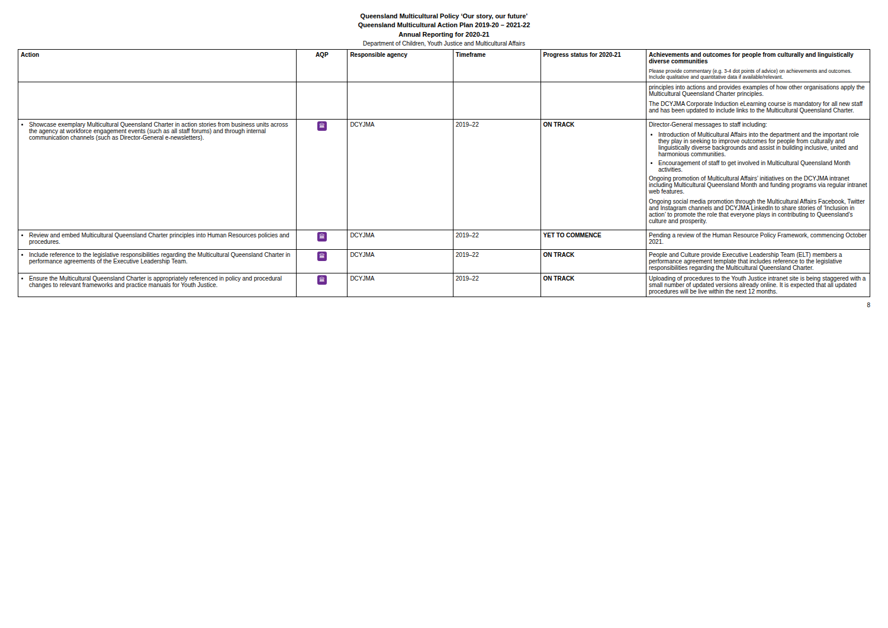Queensland Multicultural Policy ‘Our story, our future’
Queensland Multicultural Action Plan 2019-20 – 2021-22
Annual Reporting for 2020-21
Department of Children, Youth Justice and Multicultural Affairs
| Action | AQP | Responsible agency | Timeframe | Progress status for 2020-21 | Achievements and outcomes for people from culturally and linguistically diverse communities Please provide commentary (e.g. 3-4 dot points of advice) on achievements and outcomes. Include qualitative and quantitative data if available/relevant. |
| --- | --- | --- | --- | --- | --- |
| | | | | | principles into actions and provides examples of how other organisations apply the Multicultural Queensland Charter principles. The DCYJMA Corporate Induction eLearning course is mandatory for all new staff and has been updated to include links to the Multicultural Queensland Charter. |
| Showcase exemplary Multicultural Queensland Charter in action stories from business units across the agency at workforce engagement events (such as all staff forums) and through internal communication channels (such as Director-General e-newsletters). | 🏛 | DCYJMA | 2019–22 | ON TRACK | Director-General messages to staff including: Introduction of Multicultural Affairs into the department and the important role they play in seeking to improve outcomes for people from culturally and linguistically diverse backgrounds and assist in building inclusive, united and harmonious communities. Encouragement of staff to get involved in Multicultural Queensland Month activities. Ongoing promotion of Multicultural Affairs’ initiatives on the DCYJMA intranet including Multicultural Queensland Month and funding programs via regular intranet web features. Ongoing social media promotion through the Multicultural Affairs Facebook, Twitter and Instagram channels and DCYJMA LinkedIn to share stories of ‘Inclusion in action’ to promote the role that everyone plays in contributing to Queensland’s culture and prosperity. |
| Review and embed Multicultural Queensland Charter principles into Human Resources policies and procedures. | 🏛 | DCYJMA | 2019–22 | YET TO COMMENCE | Pending a review of the Human Resource Policy Framework, commencing October 2021. |
| Include reference to the legislative responsibilities regarding the Multicultural Queensland Charter in performance agreements of the Executive Leadership Team. | 🏛 | DCYJMA | 2019–22 | ON TRACK | People and Culture provide Executive Leadership Team (ELT) members a performance agreement template that includes reference to the legislative responsibilities regarding the Multicultural Queensland Charter. |
| Ensure the Multicultural Queensland Charter is appropriately referenced in policy and procedural changes to relevant frameworks and practice manuals for Youth Justice. | 🏛 | DCYJMA | 2019–22 | ON TRACK | Uploading of procedures to the Youth Justice intranet site is being staggered with a small number of updated versions already online. It is expected that all updated procedures will be live within the next 12 months. |
8